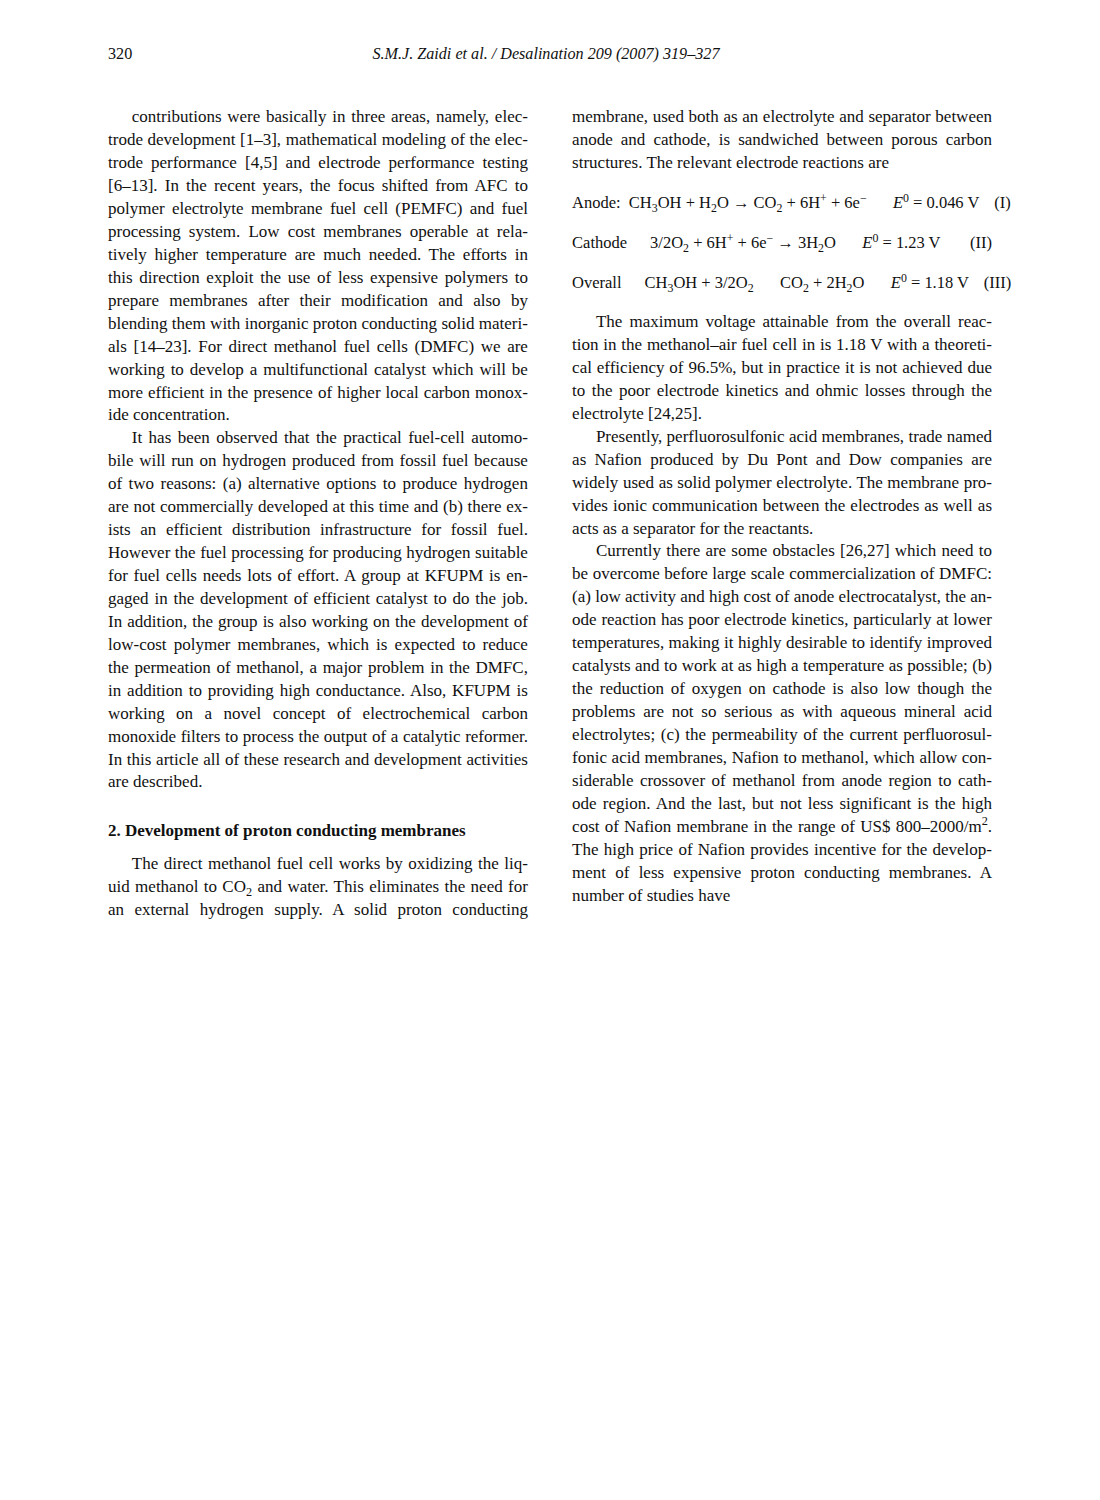320 S.M.J. Zaidi et al. / Desalination 209 (2007) 319–327
contributions were basically in three areas, namely, electrode development [1–3], mathematical modeling of the electrode performance [4,5] and electrode performance testing [6–13]. In the recent years, the focus shifted from AFC to polymer electrolyte membrane fuel cell (PEMFC) and fuel processing system. Low cost membranes operable at relatively higher temperature are much needed. The efforts in this direction exploit the use of less expensive polymers to prepare membranes after their modification and also by blending them with inorganic proton conducting solid materials [14–23]. For direct methanol fuel cells (DMFC) we are working to develop a multifunctional catalyst which will be more efficient in the presence of higher local carbon monoxide concentration.
It has been observed that the practical fuel-cell automobile will run on hydrogen produced from fossil fuel because of two reasons: (a) alternative options to produce hydrogen are not commercially developed at this time and (b) there exists an efficient distribution infrastructure for fossil fuel. However the fuel processing for producing hydrogen suitable for fuel cells needs lots of effort. A group at KFUPM is engaged in the development of efficient catalyst to do the job. In addition, the group is also working on the development of low-cost polymer membranes, which is expected to reduce the permeation of methanol, a major problem in the DMFC, in addition to providing high conductance. Also, KFUPM is working on a novel concept of electrochemical carbon monoxide filters to process the output of a catalytic reformer. In this article all of these research and development activities are described.
2. Development of proton conducting membranes
The direct methanol fuel cell works by oxidizing the liquid methanol to CO2 and water. This eliminates the need for an external hydrogen supply. A solid proton conducting membrane, used both as an electrolyte and separator between anode and cathode, is sandwiched between porous carbon structures. The relevant electrode reactions are
Anode: CH3OH + H2O → CO2 + 6H+ + 6e− E0 = 0.046 V(I)
Cathode 3/2O2 + 6H+ + 6e− → 3H2O E0 = 1.23 V(II)
Overall CH3OH + 3/2O2 CO2 + 2H2O E0 = 1.18 V(III)
The maximum voltage attainable from the overall reaction in the methanol–air fuel cell in is 1.18 V with a theoretical efficiency of 96.5%, but in practice it is not achieved due to the poor electrode kinetics and ohmic losses through the electrolyte [24,25].
Presently, perfluorosulfonic acid membranes, trade named as Nafion produced by Du Pont and Dow companies are widely used as solid polymer electrolyte. The membrane provides ionic communication between the electrodes as well as acts as a separator for the reactants.
Currently there are some obstacles [26,27] which need to be overcome before large scale commercialization of DMFC: (a) low activity and high cost of anode electrocatalyst, the anode reaction has poor electrode kinetics, particularly at lower temperatures, making it highly desirable to identify improved catalysts and to work at as high a temperature as possible; (b) the reduction of oxygen on cathode is also low though the problems are not so serious as with aqueous mineral acid electrolytes; (c) the permeability of the current perfluorosulfonic acid membranes, Nafion to methanol, which allow considerable crossover of methanol from anode region to cathode region. And the last, but not less significant is the high cost of Nafion membrane in the range of US$ 800–2000/m2. The high price of Nafion provides incentive for the development of less expensive proton conducting membranes. A number of studies have